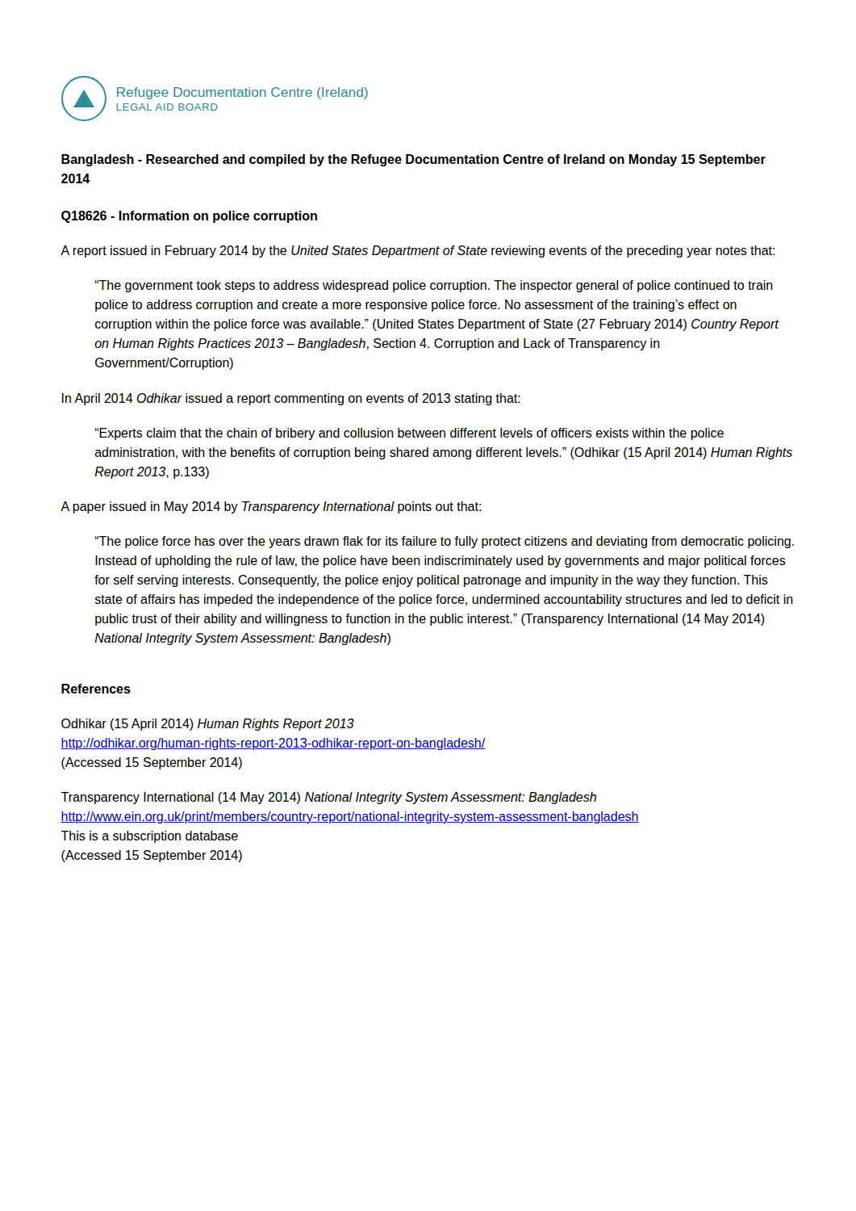Refugee Documentation Centre (Ireland)
LEGAL AID BOARD
Bangladesh - Researched and compiled by the Refugee Documentation Centre of Ireland on Monday 15 September 2014
Q18626 - Information on police corruption
A report issued in February 2014 by the United States Department of State reviewing events of the preceding year notes that:
“The government took steps to address widespread police corruption. The inspector general of police continued to train police to address corruption and create a more responsive police force. No assessment of the training’s effect on corruption within the police force was available.” (United States Department of State (27 February 2014) Country Report on Human Rights Practices 2013 – Bangladesh, Section 4. Corruption and Lack of Transparency in Government/Corruption)
In April 2014 Odhikar issued a report commenting on events of 2013 stating that:
“Experts claim that the chain of bribery and collusion between different levels of officers exists within the police administration, with the benefits of corruption being shared among different levels.” (Odhikar (15 April 2014) Human Rights Report 2013, p.133)
A paper issued in May 2014 by Transparency International points out that:
“The police force has over the years drawn flak for its failure to fully protect citizens and deviating from democratic policing. Instead of upholding the rule of law, the police have been indiscriminately used by governments and major political forces for self serving interests. Consequently, the police enjoy political patronage and impunity in the way they function. This state of affairs has impeded the independence of the police force, undermined accountability structures and led to deficit in public trust of their ability and willingness to function in the public interest.” (Transparency International (14 May 2014) National Integrity System Assessment: Bangladesh)
References
Odhikar (15 April 2014) Human Rights Report 2013
http://odhikar.org/human-rights-report-2013-odhikar-report-on-bangladesh/
(Accessed 15 September 2014)
Transparency International (14 May 2014) National Integrity System Assessment: Bangladesh
http://www.ein.org.uk/print/members/country-report/national-integrity-system-assessment-bangladesh
This is a subscription database
(Accessed 15 September 2014)